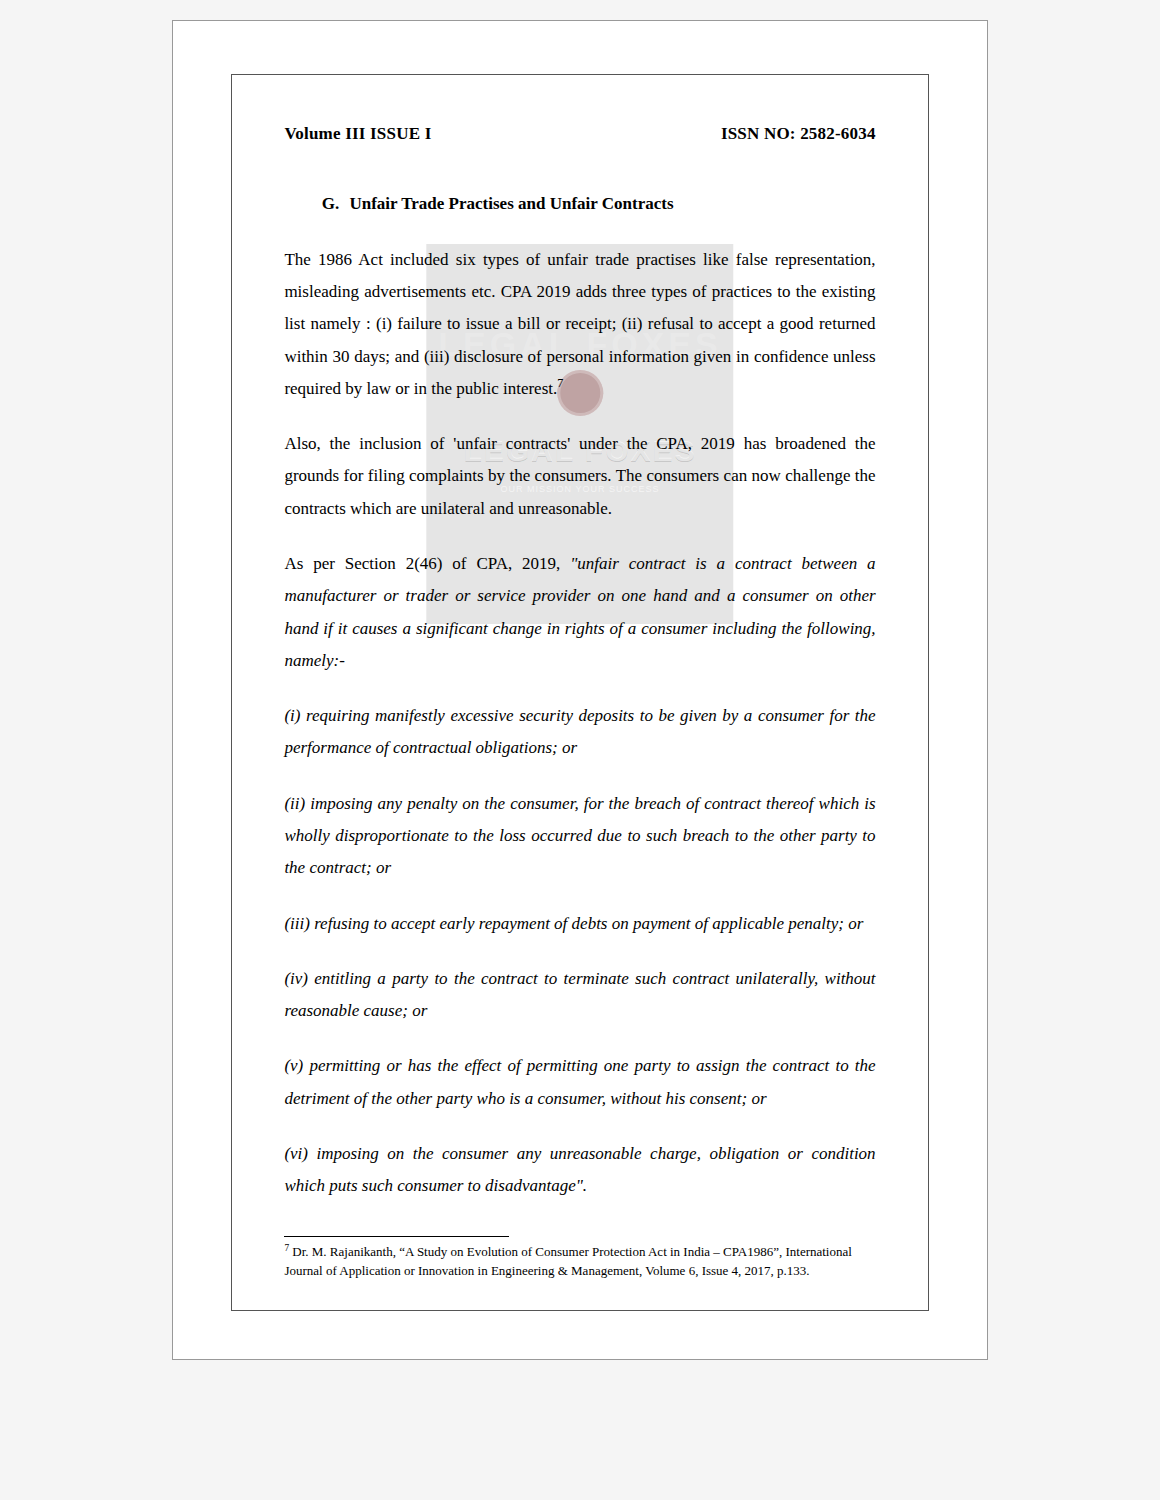Volume III ISSUE I ISSN NO: 2582-6034
G. Unfair Trade Practises and Unfair Contracts
LEGAL FOXES
LEGAL FOXES
OUR MISSION YOUR SUCCESS
The 1986 Act included six types of unfair trade practises like false representation, misleading advertisements etc. CPA 2019 adds three types of practices to the existing list namely : (i) failure to issue a bill or receipt; (ii) refusal to accept a good returned within 30 days; and (iii) disclosure of personal information given in confidence unless required by law or in the public interest.7
Also, the inclusion of 'unfair contracts' under the CPA, 2019 has broadened the grounds for filing complaints by the consumers. The consumers can now challenge the contracts which are unilateral and unreasonable.
As per Section 2(46) of CPA, 2019, "unfair contract is a contract between a manufacturer or trader or service provider on one hand and a consumer on other hand if it causes a significant change in rights of a consumer including the following, namely:-
(i) requiring manifestly excessive security deposits to be given by a consumer for the performance of contractual obligations; or
(ii) imposing any penalty on the consumer, for the breach of contract thereof which is wholly disproportionate to the loss occurred due to such breach to the other party to the contract; or
(iii) refusing to accept early repayment of debts on payment of applicable penalty; or
(iv) entitling a party to the contract to terminate such contract unilaterally, without reasonable cause; or
(v) permitting or has the effect of permitting one party to assign the contract to the detriment of the other party who is a consumer, without his consent; or
(vi) imposing on the consumer any unreasonable charge, obligation or condition which puts such consumer to disadvantage".
7 Dr. M. Rajanikanth, “A Study on Evolution of Consumer Protection Act in India – CPA1986”, International Journal of Application or Innovation in Engineering & Management, Volume 6, Issue 4, 2017, p.133.